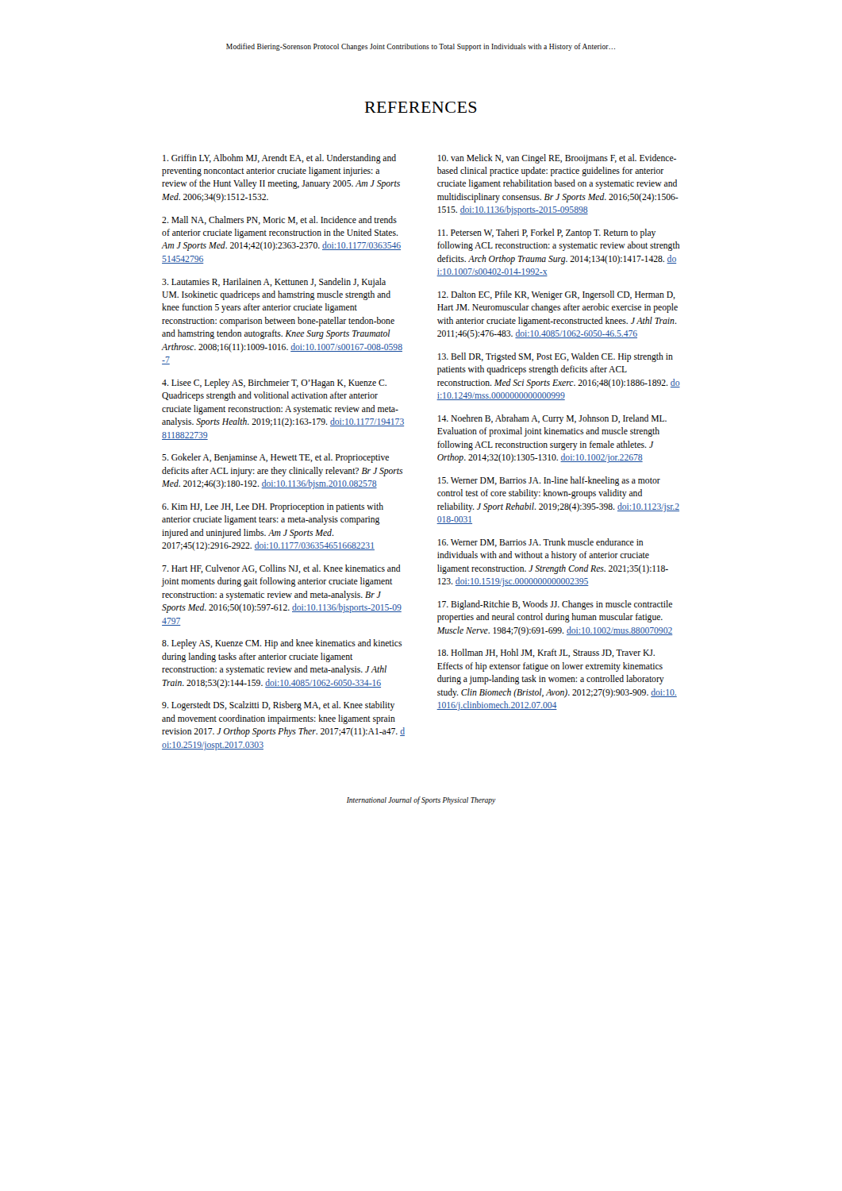Modified Biering-Sorenson Protocol Changes Joint Contributions to Total Support in Individuals with a History of Anterior…
REFERENCES
1. Griffin LY, Albohm MJ, Arendt EA, et al. Understanding and preventing noncontact anterior cruciate ligament injuries: a review of the Hunt Valley II meeting, January 2005. Am J Sports Med. 2006;34(9):1512-1532.
2. Mall NA, Chalmers PN, Moric M, et al. Incidence and trends of anterior cruciate ligament reconstruction in the United States. Am J Sports Med. 2014;42(10):2363-2370. doi:10.1177/0363546514542796
3. Lautamies R, Harilainen A, Kettunen J, Sandelin J, Kujala UM. Isokinetic quadriceps and hamstring muscle strength and knee function 5 years after anterior cruciate ligament reconstruction: comparison between bone-patellar tendon-bone and hamstring tendon autografts. Knee Surg Sports Traumatol Arthrosc. 2008;16(11):1009-1016. doi:10.1007/s00167-008-0598-7
4. Lisee C, Lepley AS, Birchmeier T, O’Hagan K, Kuenze C. Quadriceps strength and volitional activation after anterior cruciate ligament reconstruction: A systematic review and meta-analysis. Sports Health. 2019;11(2):163-179. doi:10.1177/1941738118822739
5. Gokeler A, Benjaminse A, Hewett TE, et al. Proprioceptive deficits after ACL injury: are they clinically relevant? Br J Sports Med. 2012;46(3):180-192. doi:10.1136/bjsm.2010.082578
6. Kim HJ, Lee JH, Lee DH. Proprioception in patients with anterior cruciate ligament tears: a meta-analysis comparing injured and uninjured limbs. Am J Sports Med. 2017;45(12):2916-2922. doi:10.1177/0363546516682231
7. Hart HF, Culvenor AG, Collins NJ, et al. Knee kinematics and joint moments during gait following anterior cruciate ligament reconstruction: a systematic review and meta-analysis. Br J Sports Med. 2016;50(10):597-612. doi:10.1136/bjsports-2015-094797
8. Lepley AS, Kuenze CM. Hip and knee kinematics and kinetics during landing tasks after anterior cruciate ligament reconstruction: a systematic review and meta-analysis. J Athl Train. 2018;53(2):144-159. doi:10.4085/1062-6050-334-16
9. Logerstedt DS, Scalzitti D, Risberg MA, et al. Knee stability and movement coordination impairments: knee ligament sprain revision 2017. J Orthop Sports Phys Ther. 2017;47(11):A1-a47. doi:10.2519/jospt.2017.0303
10. van Melick N, van Cingel RE, Brooijmans F, et al. Evidence-based clinical practice update: practice guidelines for anterior cruciate ligament rehabilitation based on a systematic review and multidisciplinary consensus. Br J Sports Med. 2016;50(24):1506-1515. doi:10.1136/bjsports-2015-095898
11. Petersen W, Taheri P, Forkel P, Zantop T. Return to play following ACL reconstruction: a systematic review about strength deficits. Arch Orthop Trauma Surg. 2014;134(10):1417-1428. doi:10.1007/s00402-014-1992-x
12. Dalton EC, Pfile KR, Weniger GR, Ingersoll CD, Herman D, Hart JM. Neuromuscular changes after aerobic exercise in people with anterior cruciate ligament-reconstructed knees. J Athl Train. 2011;46(5):476-483. doi:10.4085/1062-6050-46.5.476
13. Bell DR, Trigsted SM, Post EG, Walden CE. Hip strength in patients with quadriceps strength deficits after ACL reconstruction. Med Sci Sports Exerc. 2016;48(10):1886-1892. doi:10.1249/mss.0000000000000999
14. Noehren B, Abraham A, Curry M, Johnson D, Ireland ML. Evaluation of proximal joint kinematics and muscle strength following ACL reconstruction surgery in female athletes. J Orthop. 2014;32(10):1305-1310. doi:10.1002/jor.22678
15. Werner DM, Barrios JA. In-line half-kneeling as a motor control test of core stability: known-groups validity and reliability. J Sport Rehabil. 2019;28(4):395-398. doi:10.1123/jsr.2018-0031
16. Werner DM, Barrios JA. Trunk muscle endurance in individuals with and without a history of anterior cruciate ligament reconstruction. J Strength Cond Res. 2021;35(1):118-123. doi:10.1519/jsc.0000000000002395
17. Bigland-Ritchie B, Woods JJ. Changes in muscle contractile properties and neural control during human muscular fatigue. Muscle Nerve. 1984;7(9):691-699. doi:10.1002/mus.880070902
18. Hollman JH, Hohl JM, Kraft JL, Strauss JD, Traver KJ. Effects of hip extensor fatigue on lower extremity kinematics during a jump-landing task in women: a controlled laboratory study. Clin Biomech (Bristol, Avon). 2012;27(9):903-909. doi:10.1016/j.clinbiomech.2012.07.004
International Journal of Sports Physical Therapy